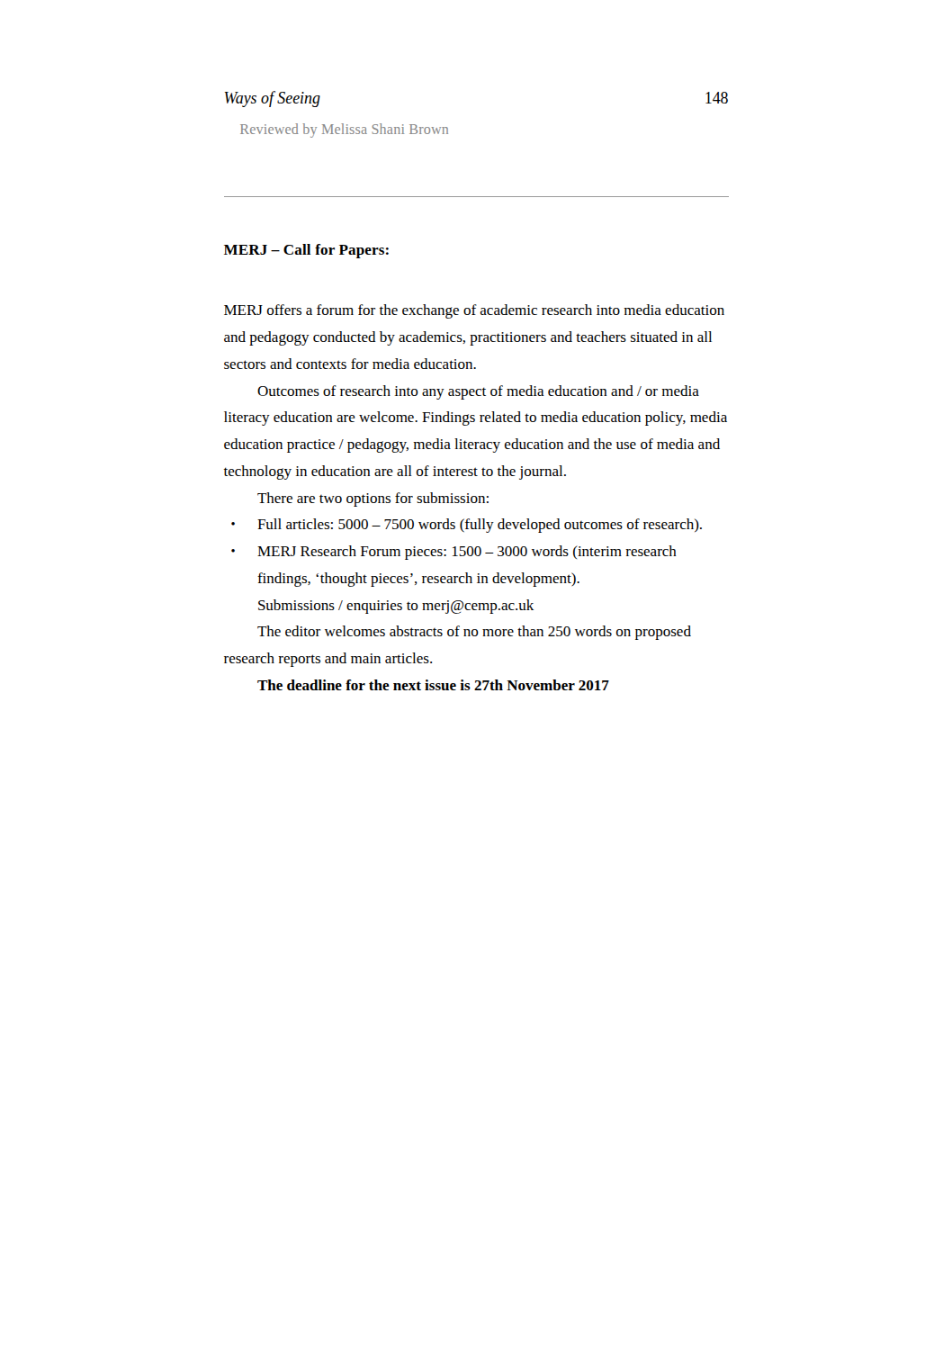Ways of Seeing 148
Reviewed by Melissa Shani Brown
MERJ – Call for Papers:
MERJ offers a forum for the exchange of academic research into media education and pedagogy conducted by academics, practitioners and teachers situated in all sectors and contexts for media education.
Outcomes of research into any aspect of media education and / or media literacy education are welcome. Findings related to media education policy, media education practice / pedagogy, media literacy education and the use of media and technology in education are all of interest to the journal.
There are two options for submission:
Full articles: 5000 – 7500 words (fully developed outcomes of research).
MERJ Research Forum pieces: 1500 – 3000 words (interim research findings, ‘thought pieces’, research in development).
Submissions / enquiries to merj@cemp.ac.uk
The editor welcomes abstracts of no more than 250 words on proposed research reports and main articles.
The deadline for the next issue is 27th November 2017